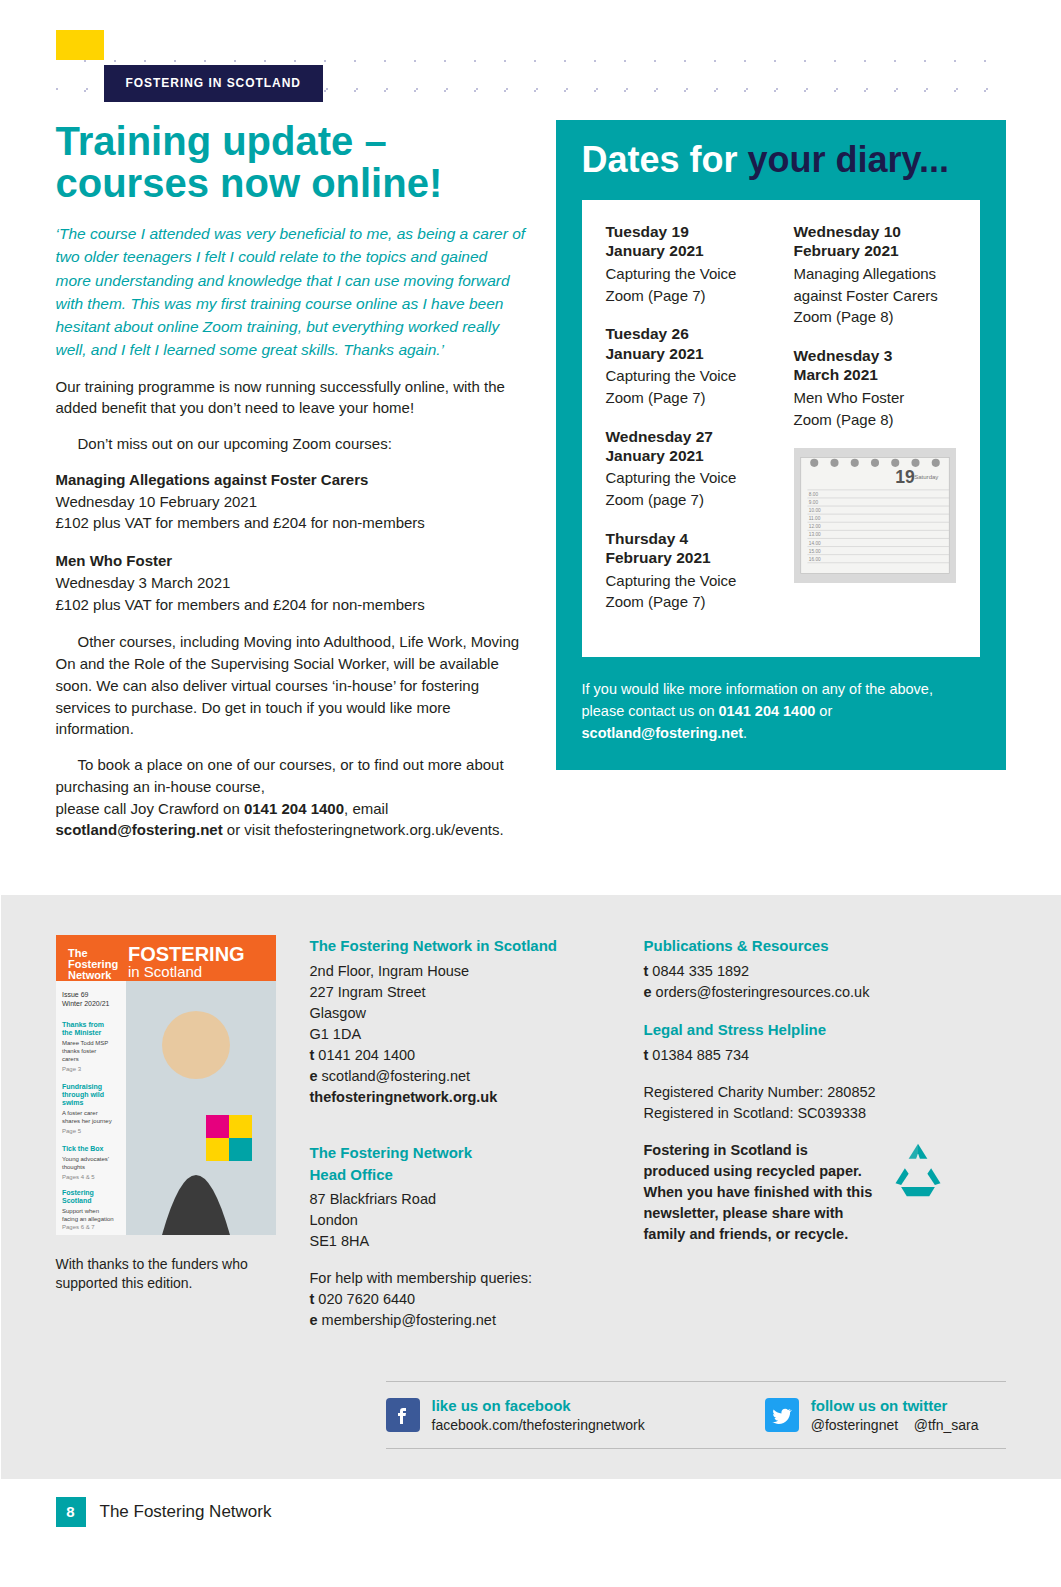FOSTERING IN SCOTLAND
Training update –
courses now online!
‘The course I attended was very beneficial to me, as being a carer of two older teenagers I felt I could relate to the topics and gained more understanding and knowledge that I can use moving forward with them. This was my first training course online as I have been hesitant about online Zoom training, but everything worked really well, and I felt I learned some great skills. Thanks again.’
Our training programme is now running successfully online, with the added benefit that you don’t need to leave your home!
Don’t miss out on our upcoming Zoom courses:
Managing Allegations against Foster Carers
Wednesday 10 February 2021
£102 plus VAT for members and £204 for non-members
Men Who Foster
Wednesday 3 March 2021
£102 plus VAT for members and £204 for non-members
Other courses, including Moving into Adulthood, Life Work, Moving On and the Role of the Supervising Social Worker, will be available soon. We can also deliver virtual courses ‘in-house’ for fostering services to purchase. Do get in touch if you would like more information.
To book a place on one of our courses, or to find out more about purchasing an in-house course,
please call Joy Crawford on 0141 204 1400, email scotland@fostering.net or visit thefosteringnetwork.org.uk/events.
Dates for your diary...
Tuesday 19
January 2021
Capturing the Voice
Zoom (Page 7)
Tuesday 26
January 2021
Capturing the Voice
Zoom (Page 7)
Wednesday 27
January 2021
Capturing the Voice
Zoom (page 7)
Thursday 4
February 2021
Capturing the Voice
Zoom (Page 7)
Wednesday 10
February 2021
Managing Allegations
against Foster Carers
Zoom (Page 8)
Wednesday 3
March 2021
Men Who Foster
Zoom (Page 8)
19 Saturday 8.009.00 10.0011.00 12.0013.00 14.0015.00 16.00
If you would like more information on any of the above, please contact us on 0141 204 1400 or scotland@fostering.net.
The Fostering Network FOSTERING in Scotland Issue 69 Winter 2020/21 Thanks from the Minister Maree Todd MSP thanks foster carers Page 3 Fundraising through wild swims A foster carer shares her journey Page 5 Tick the Box Young advocates’ thoughts Pages 4 & 5 Fostering Scotland Support when facing an allegation Pages 6 & 7
With thanks to the funders who supported this edition.
The Fostering Network in Scotland
2nd Floor, Ingram House
227 Ingram Street
Glasgow
G1 1DA
t 0141 204 1400
e scotland@fostering.net
thefosteringnetwork.org.uk
The Fostering Network
Head Office
87 Blackfriars Road
London
SE1 8HA
For help with membership queries:
t 020 7620 6440
e membership@fostering.net
Publications & Resources
t 0844 335 1892
e orders@fosteringresources.co.uk
Legal and Stress Helpline
t 01384 885 734
Registered Charity Number: 280852
Registered in Scotland: SC039338
Fostering in Scotland is produced using recycled paper. When you have finished with this newsletter, please share with family and friends, or recycle.
like us on facebookfacebook.com/thefosteringnetwork
follow us on twitter@fosteringnet @tfn_sara
8 The Fostering Network